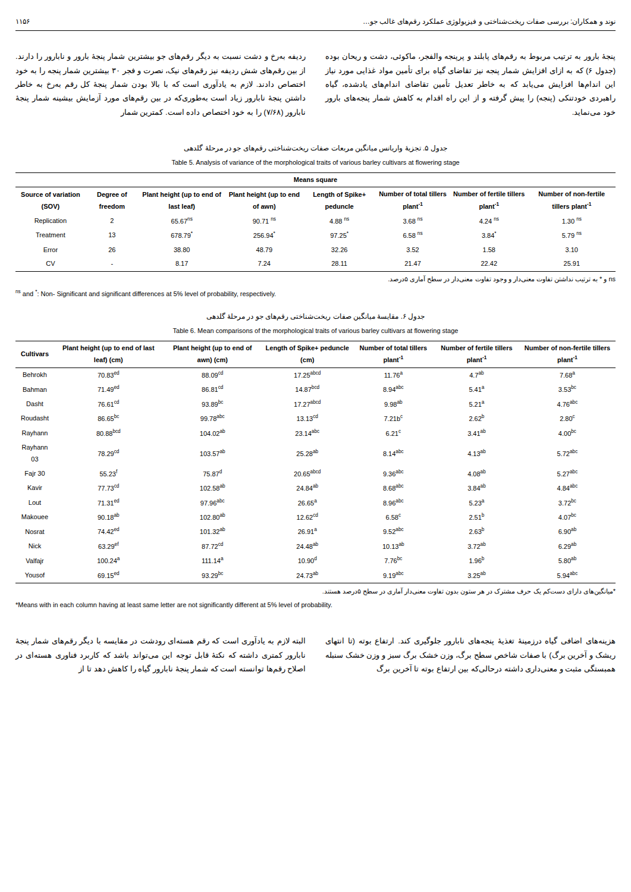نوند و همکاران: بررسی صفات ریخت‌شناختی و فیزیولوژی عملکرد رقم‌های غالب جو…
۱۱۵۶
پنجۀ بارور به ترتیب مربوط به رقم‌های پابلند و پرپنجه والفجر، ماکوئی، دشت و ریحان بوده (جدول ۶) که به ازای افزایش شمار پنجه نیز تقاضای گیاه برای تأمین مواد غذایی مورد نیاز این اندام‌ها افزایش می‌یابد که به خاطر تعدیل تأمین تقاضای اندام‌های یادشده، گیاه راهبردی خودتنکی (پنجه) را پیش گرفته و از این راه اقدام به کاهش شمار پنجه‌های بارور خود می‌نماید.
ردیفه به‌رخ و دشت نسبت به دیگر رقم‌های جو بیشترین شمار پنجۀ بارور و نابارور را دارند. از بین رقم‌های شش ردیفه نیز رقم‌های نیک، نصرت و فجر ۳۰ بیشترین شمار پنجه را به خود اختصاص دادند. لازم به یادآوری است که با بالا بودن شمار پنجۀ کل رقم به‌رخ به خاطر داشتن پنجۀ نابارور زیاد است به‌طوری‌که در بین رقم‌های مورد آزمایش بیشینه شمار پنجۀ نابارور (۷/۶۸) را به خود اختصاص داده است. کمترین شمار
جدول ۵. تجزیۀ واریانس میانگین مربعات صفات ریخت‌شناختی رقم‌های جو در مرحلۀ گلدهی
Table 5. Analysis of variance of the morphological traits of various barley cultivars at flowering stage
| Means square |
| --- |
| Source of variation (SOV) | Degree of freedom | Plant height (up to end of last leaf) | Plant height (up to end of awn) | Length of Spike+ peduncle | Number of total tillers plant -1 | Number of fertile tillers plant -1 | Number of non-fertile tillers plant -1 |
| Replication | 2 | 65.67 ns | 90.71 ns | 4.88 ns | 3.68 ns | 4.24 ns | 1.30 ns |
| Treatment | 13 | 678.79 * | 256.94 * | 97.25 * | 6.58 ns | 3.84 * | 5.79 ns |
| Error | 26 | 38.80 | 48.79 | 32.26 | 3.52 | 1.58 | 3.10 |
| CV | - | 8.17 | 7.24 | 28.11 | 21.47 | 22.42 | 25.91 |
ns و * به ترتیب نداشتن تفاوت معنی‌دار و وجود تفاوت معنی‌دار در سطح آماری ۵درصد.
ns and *: Non- Significant and significant differences at 5% level of probability, respectively.
جدول ۶. مقایسۀ میانگین صفات ریخت‌شناختی رقم‌های جو در مرحلۀ گلدهی
Table 6. Mean comparisons of the morphological traits of various barley cultivars at flowering stage
| Cultivars | Plant height (up to end of last leaf) (cm) | Plant height (up to end of awn) (cm) | Length of Spike+ peduncle (cm) | Number of total tillers plant -1 | Number of fertile tillers plant -1 | Number of non-fertile tillers plant -1 |
| --- | --- | --- | --- | --- | --- | --- |
| Behrokh | 70.83 ed | 88.09 cd | 17.25 abcd | 11.76 a | 4.7 ab | 7.68 a |
| Bahman | 71.49 ed | 86.81 cd | 14.87 bcd | 8.94 abc | 5.41 a | 3.53 bc |
| Dasht | 76.61 cd | 93.89 bc | 17.27 abcd | 9.98 ab | 5.21 a | 4.76 abc |
| Roudasht | 86.65 bc | 99.78 abc | 13.13 cd | 7.21b c | 2.62 b | 2.80 c |
| Rayhann | 80.88 bcd | 104.02 ab | 23.14 abc | 6.21 c | 3.41 ab | 4.00 bc |
| Rayhann 03 | 78.29 cd | 103.57 ab | 25.28 ab | 8.14 abc | 4.13 ab | 5.72 abc |
| Fajr 30 | 55.23 f | 75.87 d | 20.65 abcd | 9.36 abc | 4.08 ab | 5.27 abc |
| Kavir | 77.73 cd | 102.58 ab | 24.84 ab | 8.68 abc | 3.84 ab | 4.84 abc |
| Lout | 71.31 ed | 97.96 abc | 26.65 a | 8.96 abc | 5.23 a | 3.72 bc |
| Makouee | 90.18 ab | 102.80 ab | 12.62 cd | 6.58 c | 2.51 b | 4.07 bc |
| Nosrat | 74.42 ed | 101.32 ab | 26.91 a | 9.52 abc | 2.63 b | 6.90 ab |
| Nick | 63.29 ef | 87.72 cd | 24.48 ab | 10.13 ab | 3.72 ab | 6.29 ab |
| Valfajr | 100.24 a | 111.14 a | 10.90 d | 7.76 bc | 1.96 b | 5.80 ab |
| Yousof | 69.15 ed | 93.29 bc | 24.73 ab | 9.19 abc | 3.25 ab | 5.94 abc |
*میانگین‌های دارای دست‌کم یک حرف مشترک در هر ستون بدون تفاوت معنی‌دار آماری در سطح ۵درصد هستند.
*Means with in each column having at least same letter are not significantly different at 5% level of probability.
هزینه‌های اضافی گیاه درزمینۀ تغذیۀ پنجه‌های نابارور جلوگیری کند. ارتفاع بوته (تا انتهای ریشک و آخرین برگ) با صفات شاخص سطح برگ، وزن خشک برگ سبز و وزن خشک سنبله همبستگی مثبت و معنی‌داری داشته درحالی‌که بین ارتفاع بوته تا آخرین برگ
البته لازم به یادآوری است که رقم هسته‌ای رودشت در مقایسه با دیگر رقم‌های شمار پنجۀ نابارور کمتری داشته که نکتۀ قابل توجه این می‌تواند باشد که کاربرد فناوری هسته‌ای در اصلاح رقم‌ها توانسته است که شمار پنجۀ نابارور گیاه را کاهش دهد تا از